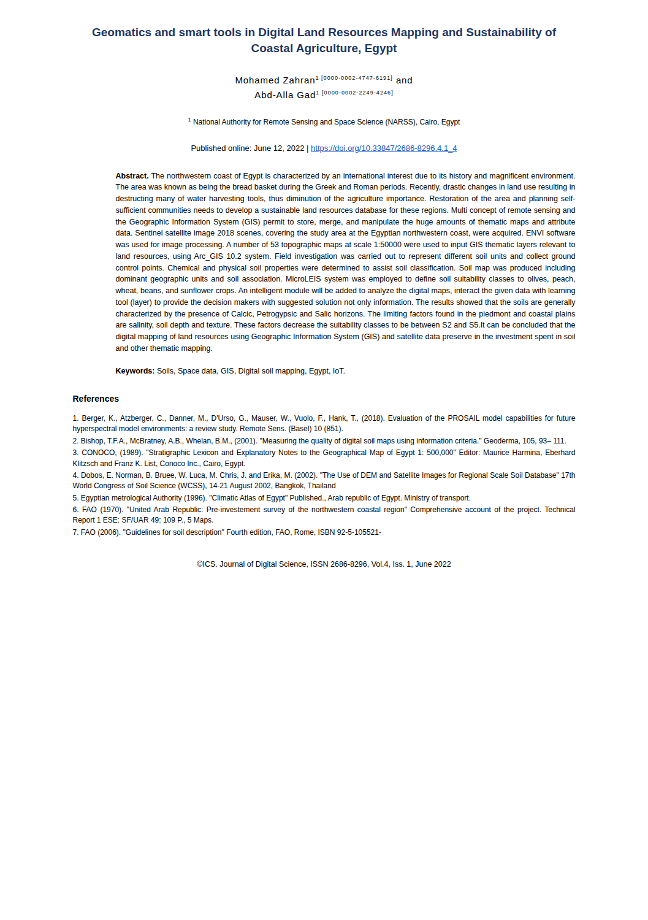Geomatics and smart tools in Digital Land Resources Mapping and Sustainability of Coastal Agriculture, Egypt
Mohamed Zahran1 [0000-0002-4747-6191] and
Abd-Alla Gad1 [0000-0002-2249-4246]
1 National Authority for Remote Sensing and Space Science (NARSS), Cairo, Egypt
Published online: June 12, 2022 | https://doi.org/10.33847/2686-8296.4.1_4
Abstract. The northwestern coast of Egypt is characterized by an international interest due to its history and magnificent environment. The area was known as being the bread basket during the Greek and Roman periods. Recently, drastic changes in land use resulting in destructing many of water harvesting tools, thus diminution of the agriculture importance. Restoration of the area and planning self-sufficient communities needs to develop a sustainable land resources database for these regions. Multi concept of remote sensing and the Geographic Information System (GIS) permit to store, merge, and manipulate the huge amounts of thematic maps and attribute data. Sentinel satellite image 2018 scenes, covering the study area at the Egyptian northwestern coast, were acquired. ENVI software was used for image processing. A number of 53 topographic maps at scale 1:50000 were used to input GIS thematic layers relevant to land resources, using Arc_GIS 10.2 system. Field investigation was carried out to represent different soil units and collect ground control points. Chemical and physical soil properties were determined to assist soil classification. Soil map was produced including dominant geographic units and soil association. MicroLEIS system was employed to define soil suitability classes to olives, peach, wheat, beans, and sunflower crops. An intelligent module will be added to analyze the digital maps, interact the given data with learning tool (layer) to provide the decision makers with suggested solution not only information. The results showed that the soils are generally characterized by the presence of Calcic, Petrogypsic and Salic horizons. The limiting factors found in the piedmont and coastal plains are salinity, soil depth and texture. These factors decrease the suitability classes to be between S2 and S5.It can be concluded that the digital mapping of land resources using Geographic Information System (GIS) and satellite data preserve in the investment spent in soil and other thematic mapping.
Keywords: Soils, Space data, GIS, Digital soil mapping, Egypt, IoT.
References
1. Berger, K., Atzberger, C., Danner, M., D'Urso, G., Mauser, W., Vuolo, F., Hank, T., (2018). Evaluation of the PROSAIL model capabilities for future hyperspectral model environments: a review study. Remote Sens. (Basel) 10 (851).
2. Bishop, T.F.A., McBratney, A.B., Whelan, B.M., (2001). "Measuring the quality of digital soil maps using information criteria." Geoderma, 105, 93– 111.
3. CONOCO, (1989). "Stratigraphic Lexicon and Explanatory Notes to the Geographical Map of Egypt 1: 500,000" Editor: Maurice Harmina, Eberhard Klitzsch and Franz K. List, Conoco Inc., Cairo, Egypt.
4. Dobos, E. Norman, B. Bruee, W. Luca, M. Chris, J. and Erika, M. (2002). "The Use of DEM and Satellite Images for Regional Scale Soil Database" 17th World Congress of Soil Science (WCSS), 14-21 August 2002, Bangkok, Thailand
5. Egyptian metrological Authority (1996). "Climatic Atlas of Egypt" Published., Arab republic of Egypt. Ministry of transport.
6. FAO (1970). "United Arab Republic: Pre-investement survey of the northwestern coastal region" Comprehensive account of the project. Technical Report 1 ESE: SF/UAR 49: 109 P., 5 Maps.
7. FAO (2006). "Guidelines for soil description" Fourth edition, FAO, Rome, ISBN 92-5-105521-
©ICS. Journal of Digital Science, ISSN 2686-8296, Vol.4, Iss. 1, June 2022